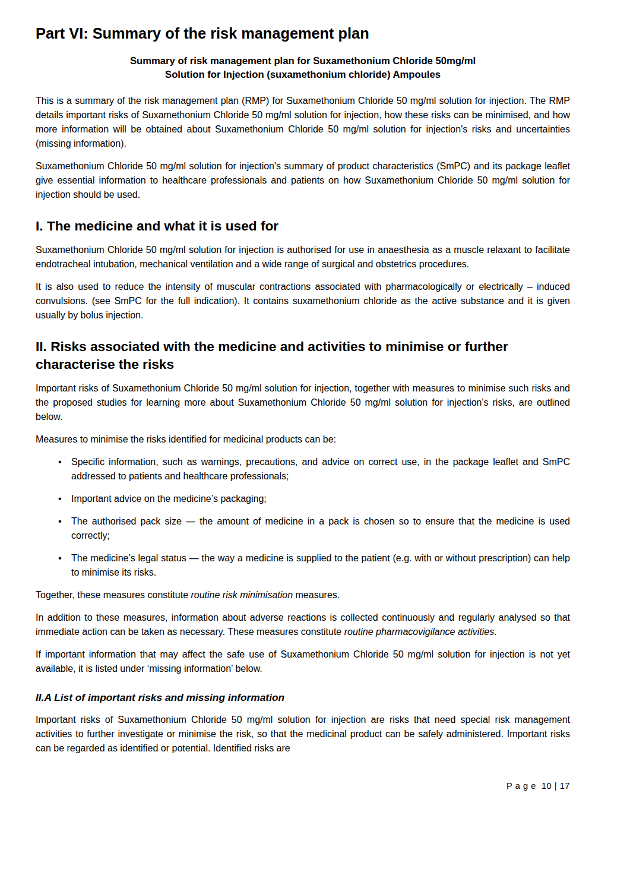Part VI: Summary of the risk management plan
Summary of risk management plan for Suxamethonium Chloride 50mg/ml
Solution for Injection (suxamethonium chloride) Ampoules
This is a summary of the risk management plan (RMP) for Suxamethonium Chloride 50 mg/ml solution for injection. The RMP details important risks of Suxamethonium Chloride 50 mg/ml solution for injection, how these risks can be minimised, and how more information will be obtained about Suxamethonium Chloride 50 mg/ml solution for injection's risks and uncertainties (missing information).
Suxamethonium Chloride 50 mg/ml solution for injection's summary of product characteristics (SmPC) and its package leaflet give essential information to healthcare professionals and patients on how Suxamethonium Chloride 50 mg/ml solution for injection should be used.
I. The medicine and what it is used for
Suxamethonium Chloride 50 mg/ml solution for injection is authorised for use in anaesthesia as a muscle relaxant to facilitate endotracheal intubation, mechanical ventilation and a wide range of surgical and obstetrics procedures.
It is also used to reduce the intensity of muscular contractions associated with pharmacologically or electrically – induced convulsions. (see SmPC for the full indication). It contains suxamethonium chloride as the active substance and it is given usually by bolus injection.
II. Risks associated with the medicine and activities to minimise or further characterise the risks
Important risks of Suxamethonium Chloride 50 mg/ml solution for injection, together with measures to minimise such risks and the proposed studies for learning more about Suxamethonium Chloride 50 mg/ml solution for injection's risks, are outlined below.
Measures to minimise the risks identified for medicinal products can be:
Specific information, such as warnings, precautions, and advice on correct use, in the package leaflet and SmPC addressed to patients and healthcare professionals;
Important advice on the medicine’s packaging;
The authorised pack size — the amount of medicine in a pack is chosen so to ensure that the medicine is used correctly;
The medicine’s legal status — the way a medicine is supplied to the patient (e.g. with or without prescription) can help to minimise its risks.
Together, these measures constitute routine risk minimisation measures.
In addition to these measures, information about adverse reactions is collected continuously and regularly analysed so that immediate action can be taken as necessary. These measures constitute routine pharmacovigilance activities.
If important information that may affect the safe use of Suxamethonium Chloride 50 mg/ml solution for injection is not yet available, it is listed under ‘missing information’ below.
II.A List of important risks and missing information
Important risks of Suxamethonium Chloride 50 mg/ml solution for injection are risks that need special risk management activities to further investigate or minimise the risk, so that the medicinal product can be safely administered. Important risks can be regarded as identified or potential. Identified risks are
P a g e 10 | 17